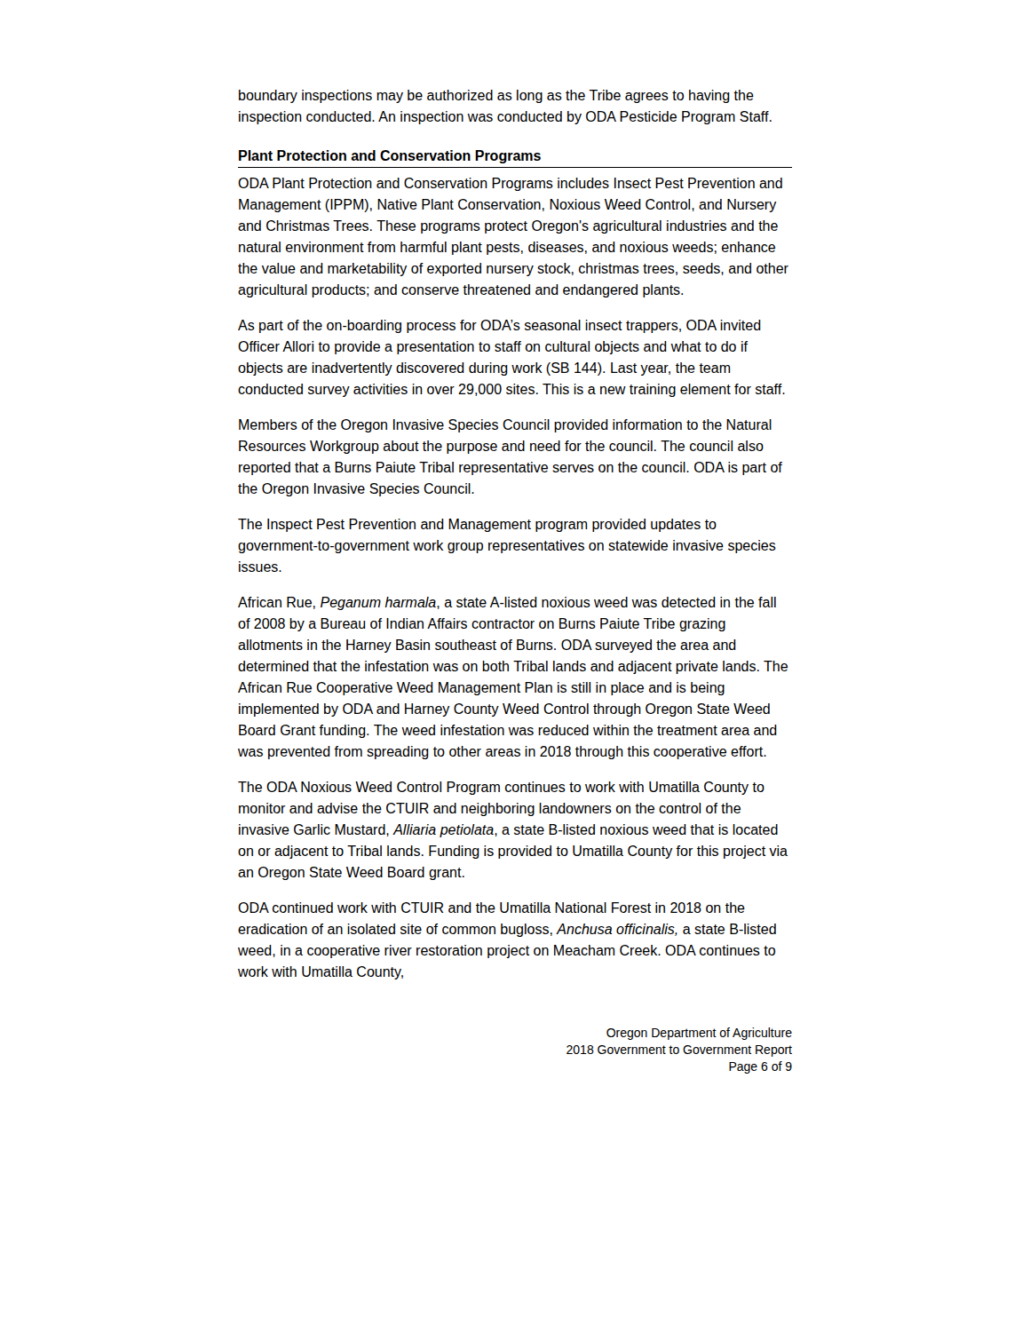boundary inspections may be authorized as long as the Tribe agrees to having the inspection conducted. An inspection was conducted by ODA Pesticide Program Staff.
Plant Protection and Conservation Programs
ODA Plant Protection and Conservation Programs includes Insect Pest Prevention and Management (IPPM), Native Plant Conservation, Noxious Weed Control, and Nursery and Christmas Trees. These programs protect Oregon's agricultural industries and the natural environment from harmful plant pests, diseases, and noxious weeds; enhance the value and marketability of exported nursery stock, christmas trees, seeds, and other agricultural products; and conserve threatened and endangered plants.
As part of the on-boarding process for ODA’s seasonal insect trappers, ODA invited Officer Allori to provide a presentation to staff on cultural objects and what to do if objects are inadvertently discovered during work (SB 144). Last year, the team conducted survey activities in over 29,000 sites. This is a new training element for staff.
Members of the Oregon Invasive Species Council provided information to the Natural Resources Workgroup about the purpose and need for the council. The council also reported that a Burns Paiute Tribal representative serves on the council. ODA is part of the Oregon Invasive Species Council.
The Inspect Pest Prevention and Management program provided updates to government-to-government work group representatives on statewide invasive species issues.
African Rue, Peganum harmala, a state A-listed noxious weed was detected in the fall of 2008 by a Bureau of Indian Affairs contractor on Burns Paiute Tribe grazing allotments in the Harney Basin southeast of Burns. ODA surveyed the area and determined that the infestation was on both Tribal lands and adjacent private lands. The African Rue Cooperative Weed Management Plan is still in place and is being implemented by ODA and Harney County Weed Control through Oregon State Weed Board Grant funding. The weed infestation was reduced within the treatment area and was prevented from spreading to other areas in 2018 through this cooperative effort.
The ODA Noxious Weed Control Program continues to work with Umatilla County to monitor and advise the CTUIR and neighboring landowners on the control of the invasive Garlic Mustard, Alliaria petiolata, a state B-listed noxious weed that is located on or adjacent to Tribal lands. Funding is provided to Umatilla County for this project via an Oregon State Weed Board grant.
ODA continued work with CTUIR and the Umatilla National Forest in 2018 on the eradication of an isolated site of common bugloss, Anchusa officinalis, a state B-listed weed, in a cooperative river restoration project on Meacham Creek. ODA continues to work with Umatilla County,
Oregon Department of Agriculture
2018 Government to Government Report
Page 6 of 9